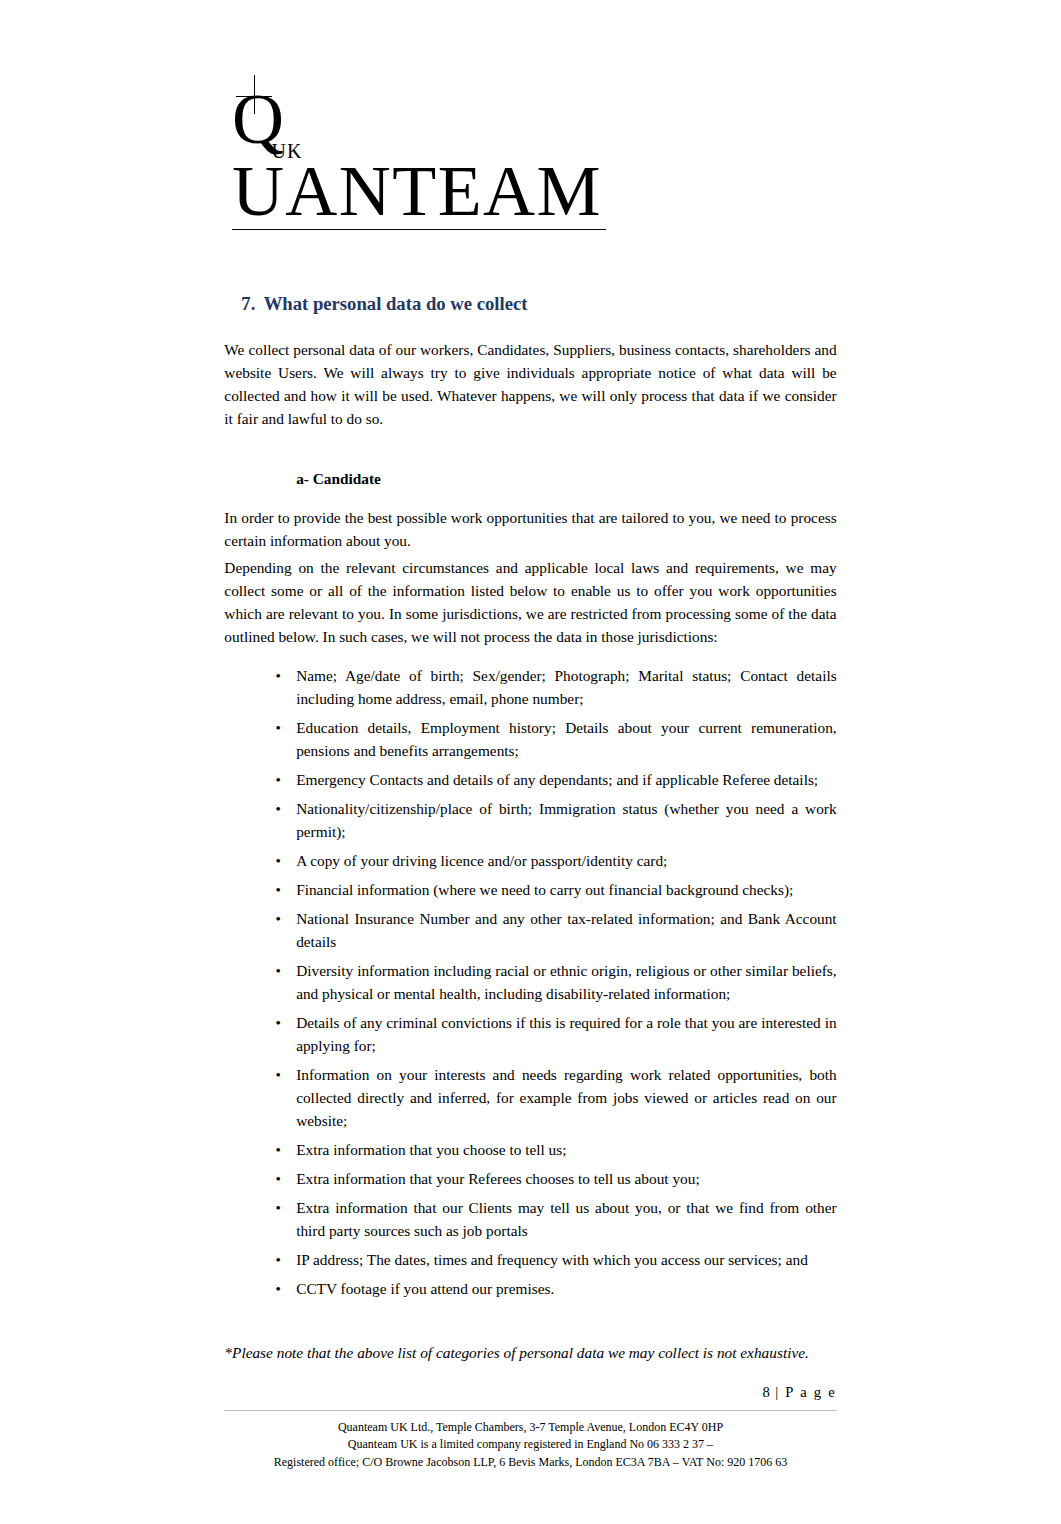QUANTEAM
UK
7. What personal data do we collect
We collect personal data of our workers, Candidates, Suppliers, business contacts, shareholders and website Users. We will always try to give individuals appropriate notice of what data will be collected and how it will be used. Whatever happens, we will only process that data if we consider it fair and lawful to do so.
a- Candidate
In order to provide the best possible work opportunities that are tailored to you, we need to process certain information about you.
Depending on the relevant circumstances and applicable local laws and requirements, we may collect some or all of the information listed below to enable us to offer you work opportunities which are relevant to you. In some jurisdictions, we are restricted from processing some of the data outlined below. In such cases, we will not process the data in those jurisdictions:
Name; Age/date of birth; Sex/gender; Photograph; Marital status; Contact details including home address, email, phone number;
Education details, Employment history; Details about your current remuneration, pensions and benefits arrangements;
Emergency Contacts and details of any dependants; and if applicable Referee details;
Nationality/citizenship/place of birth; Immigration status (whether you need a work permit);
A copy of your driving licence and/or passport/identity card;
Financial information (where we need to carry out financial background checks);
National Insurance Number and any other tax-related information; and Bank Account details
Diversity information including racial or ethnic origin, religious or other similar beliefs, and physical or mental health, including disability-related information;
Details of any criminal convictions if this is required for a role that you are interested in applying for;
Information on your interests and needs regarding work related opportunities, both collected directly and inferred, for example from jobs viewed or articles read on our website;
Extra information that you choose to tell us;
Extra information that your Referees chooses to tell us about you;
Extra information that our Clients may tell us about you, or that we find from other third party sources such as job portals
IP address; The dates, times and frequency with which you access our services; and
CCTV footage if you attend our premises.
*Please note that the above list of categories of personal data we may collect is not exhaustive.
8 | P a g e
Quanteam UK Ltd., Temple Chambers, 3-7 Temple Avenue, London EC4Y 0HP
Quanteam UK is a limited company registered in England No 06 333 2 37 –
Registered office; C/O Browne Jacobson LLP, 6 Bevis Marks, London EC3A 7BA – VAT No: 920 1706 63